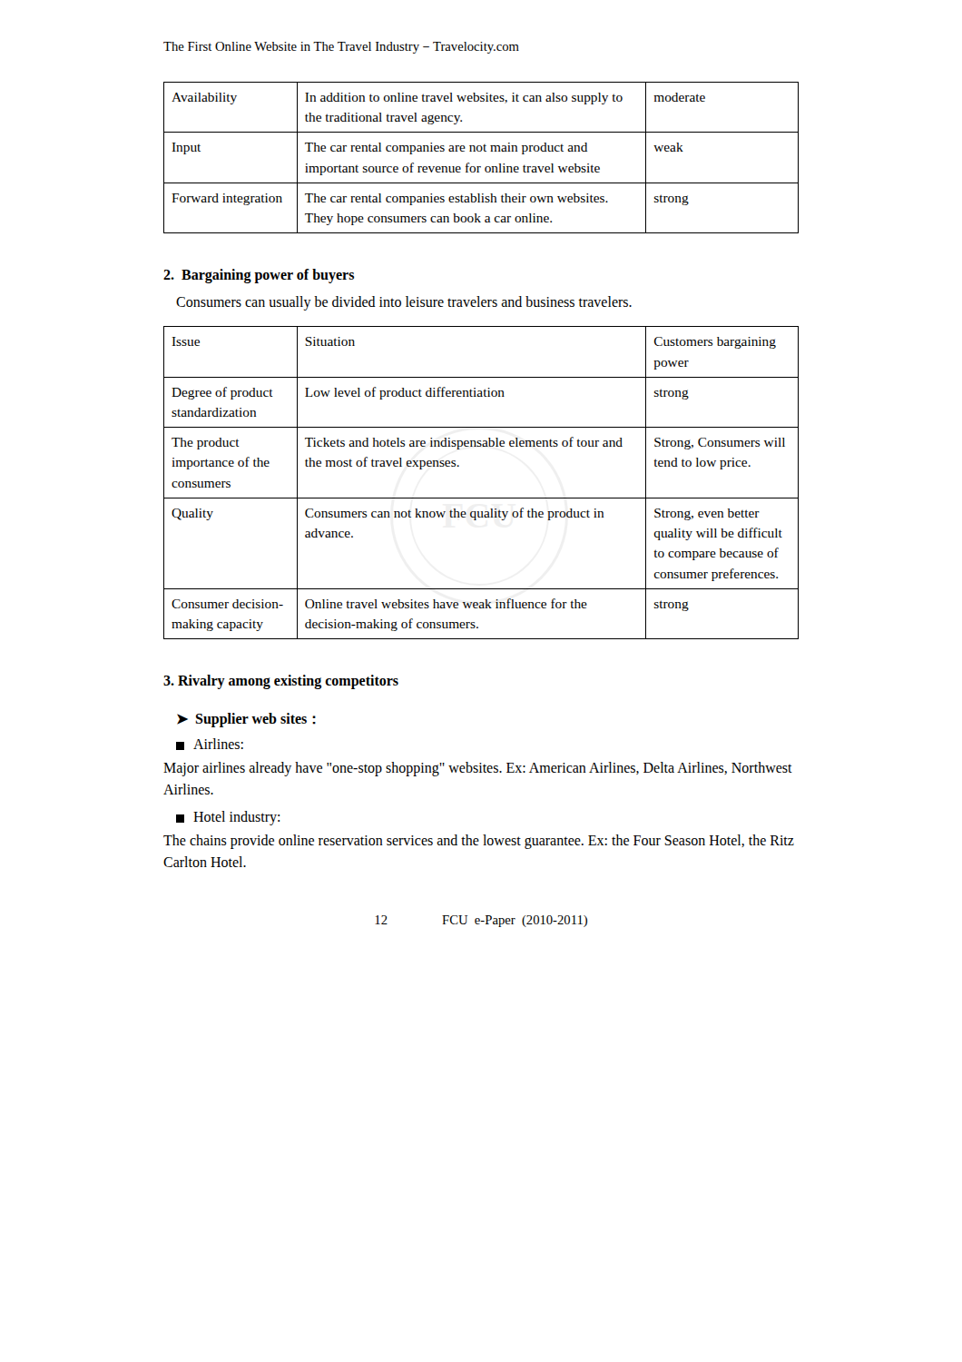The First Online Website in The Travel Industry－Travelocity.com
FCU
| Availability | In addition to online travel websites, it can also supply to the traditional travel agency. | moderate |
| Input | The car rental companies are not main product and important source of revenue for online travel website | weak |
| Forward integration | The car rental companies establish their own websites. They hope consumers can book a car online. | strong |
2. Bargaining power of buyers
Consumers can usually be divided into leisure travelers and business travelers.
| Issue | Situation | Customers bargaining power |
| Degree of product standardization | Low level of product differentiation | strong |
| The product importance of the consumers | Tickets and hotels are indispensable elements of tour and the most of travel expenses. | Strong, Consumers will tend to low price. |
| Quality | Consumers can not know the quality of the product in advance. | Strong, even better quality will be difficult to compare because of consumer preferences. |
| Consumer decision-making capacity | Online travel websites have weak influence for the decision-making of consumers. | strong |
3. Rivalry among existing competitors
➤Supplier web sites：
Airlines:
Major airlines already have "one-stop shopping" websites. Ex: American Airlines, Delta Airlines, Northwest Airlines.
Hotel industry:
The chains provide online reservation services and the lowest guarantee. Ex: the Four Season Hotel, the Ritz Carlton Hotel.
12 FCU e-Paper (2010-2011)